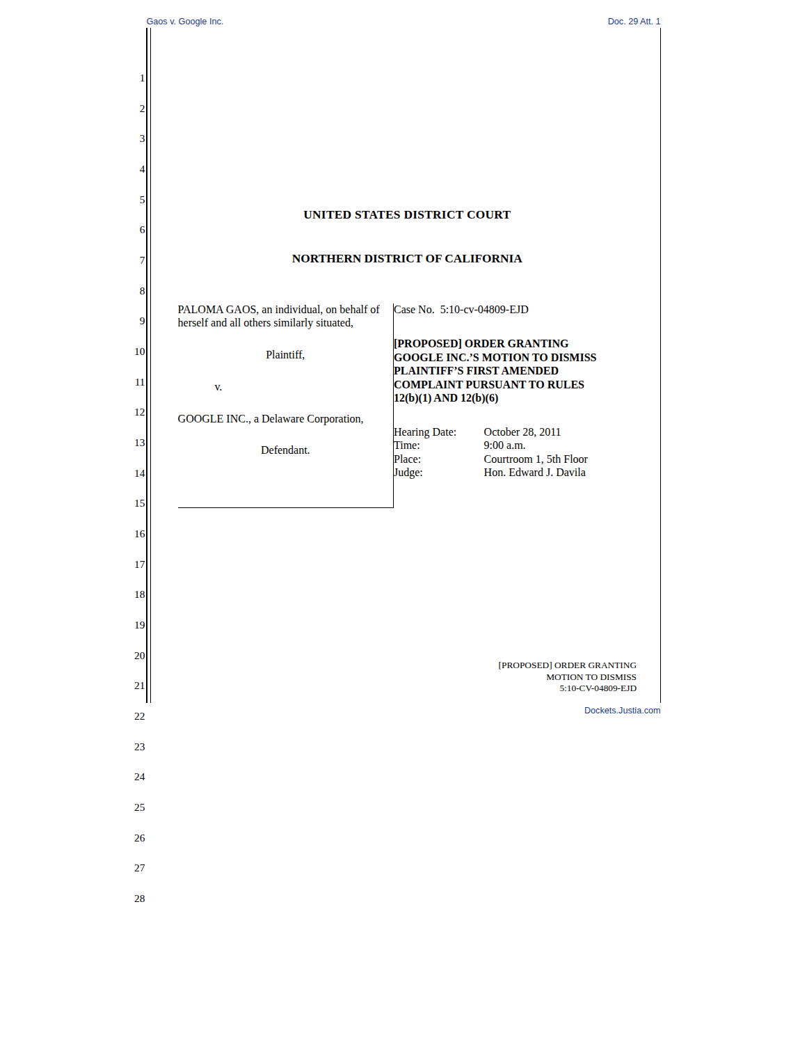Gaos v. Google Inc.
Doc. 29 Att. 1
1
2
3
4
5
6
7
8
9
10
11
12
13
14
15
16
17
18
19
20
21
22
23
24
25
26
27
28
UNITED STATES DISTRICT COURT
NORTHERN DISTRICT OF CALIFORNIA
| PALOMA GAOS, an individual, on behalf of herself and all others similarly situated, Plaintiff, v. GOOGLE INC., a Delaware Corporation, Defendant. | Case No. 5:10-cv-04809-EJD [PROPOSED] ORDER GRANTING GOOGLE INC.’S MOTION TO DISMISS PLAINTIFF’S FIRST AMENDED COMPLAINT PURSUANT TO RULES 12(b)(1) AND 12(b)(6) / Hearing Date: / October 28, 2011 / / Time: / 9:00 a.m. / / Place: / Courtroom 1, 5th Floor / / Judge: / Hon. Edward J. Davila / |
[PROPOSED] ORDER GRANTING
MOTION TO DISMISS
5:10-CV-04809-EJD
Dockets.Justia.com